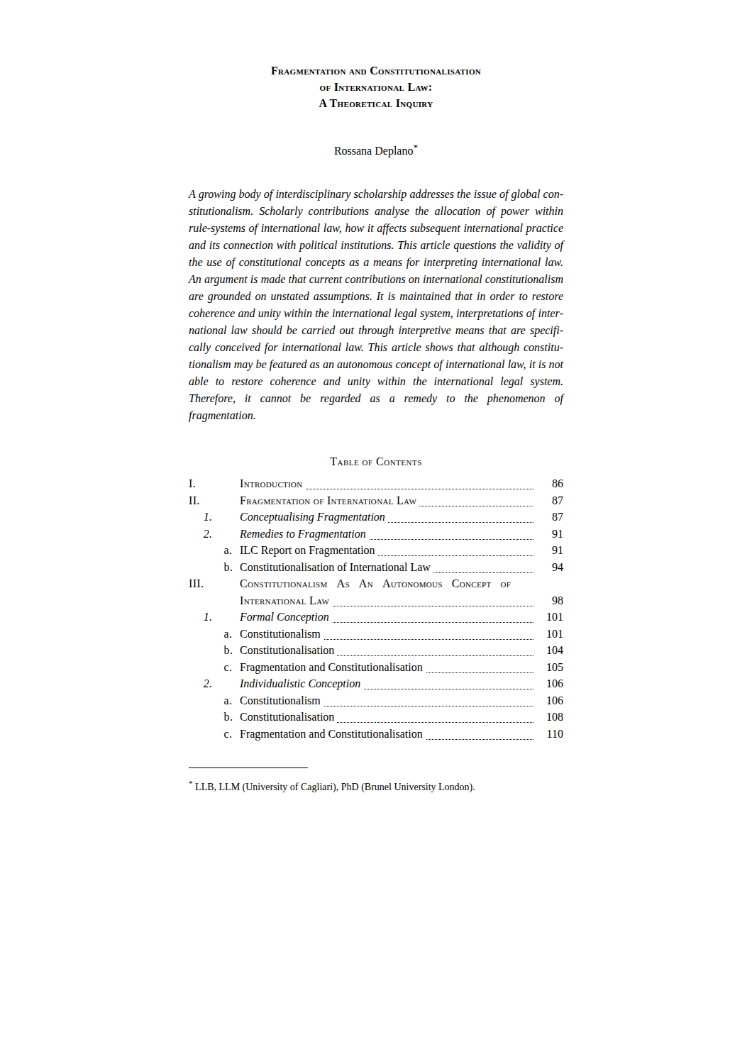Fragmentation and Constitutionalisation
of International Law:
A Theoretical Inquiry
Rossana Deplano*
A growing body of interdisciplinary scholarship addresses the issue of global constitutionalism. Scholarly contributions analyse the allocation of power within rule-systems of international law, how it affects subsequent international practice and its connection with political institutions. This article questions the validity of the use of constitutional concepts as a means for interpreting international law. An argument is made that current contributions on international constitutionalism are grounded on unstated assumptions. It is maintained that in order to restore coherence and unity within the international legal system, interpretations of international law should be carried out through interpretive means that are specifically conceived for international law. This article shows that although constitutionalism may be featured as an autonomous concept of international law, it is not able to restore coherence and unity within the international legal system. Therefore, it cannot be regarded as a remedy to the phenomenon of fragmentation.
Table of Contents
| I. | Introduction | 86 |
| II. | Fragmentation of International Law | 87 |
| 1. | Conceptualising Fragmentation | 87 |
| 2. | Remedies to Fragmentation | 91 |
| a. | ILC Report on Fragmentation | 91 |
| b. | Constitutionalisation of International Law | 94 |
| III. | Constitutionalism As An Autonomous Concept of | |
| | International Law | 98 |
| 1. | Formal Conception | 101 |
| a. | Constitutionalism | 101 |
| b. | Constitutionalisation | 104 |
| c. | Fragmentation and Constitutionalisation | 105 |
| 2. | Individualistic Conception | 106 |
| a. | Constitutionalism | 106 |
| b. | Constitutionalisation | 108 |
| c. | Fragmentation and Constitutionalisation | 110 |
* LLB, LLM (University of Cagliari), PhD (Brunel University London).